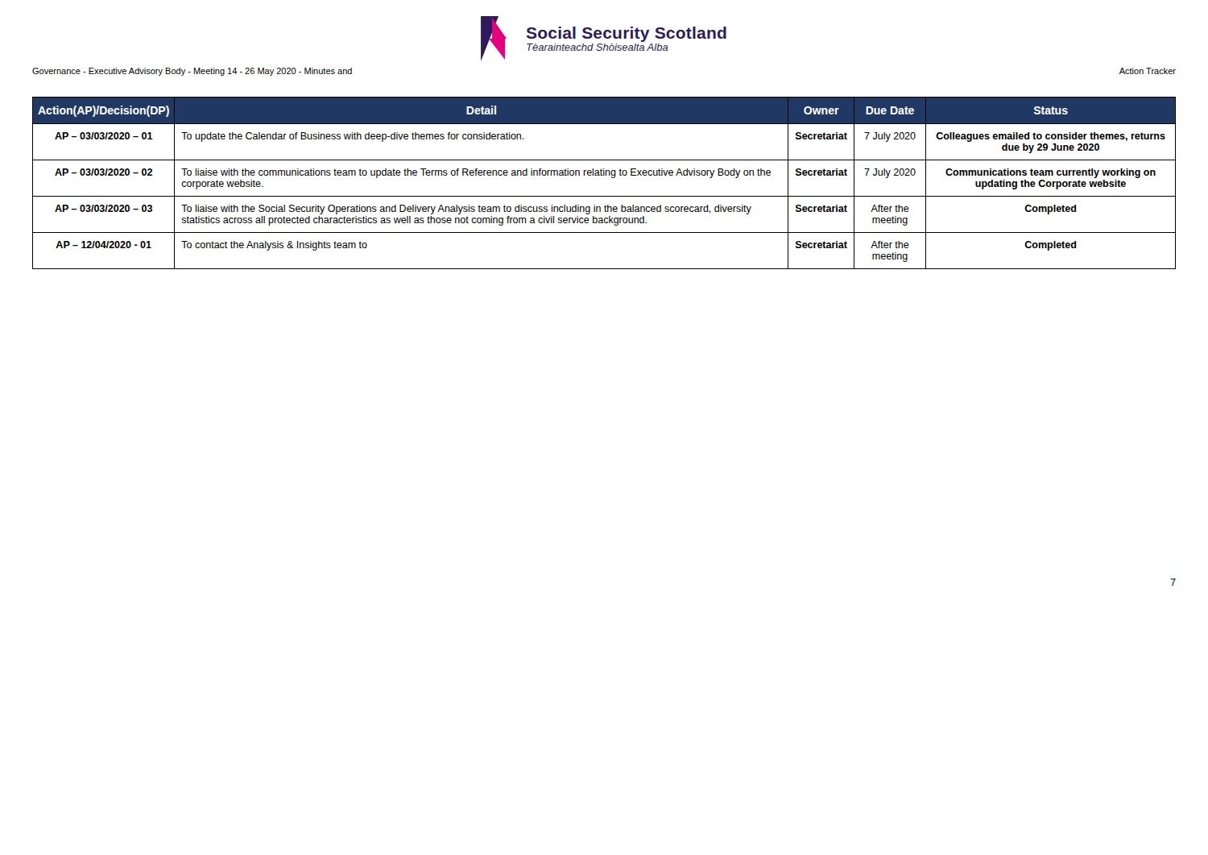Social Security Scotland
Tèarainteachd Shòisealta Alba
Governance - Executive Advisory Body - Meeting 14 - 26 May 2020 - Minutes and
Action Tracker
| Action(AP)/Decision(DP) | Detail | Owner | Due Date | Status |
| --- | --- | --- | --- | --- |
| AP – 03/03/2020 – 01 | To update the Calendar of Business with deep-dive themes for consideration. | Secretariat | 7 July 2020 | Colleagues emailed to consider themes, returns due by 29 June 2020 |
| AP – 03/03/2020 – 02 | To liaise with the communications team to update the Terms of Reference and information relating to Executive Advisory Body on the corporate website. | Secretariat | 7 July 2020 | Communications team currently working on updating the Corporate website |
| AP – 03/03/2020 – 03 | To liaise with the Social Security Operations and Delivery Analysis team to discuss including in the balanced scorecard, diversity statistics across all protected characteristics as well as those not coming from a civil service background. | Secretariat | After the meeting | Completed |
| AP – 12/04/2020 - 01 | To contact the Analysis & Insights team to | Secretariat | After the meeting | Completed |
7